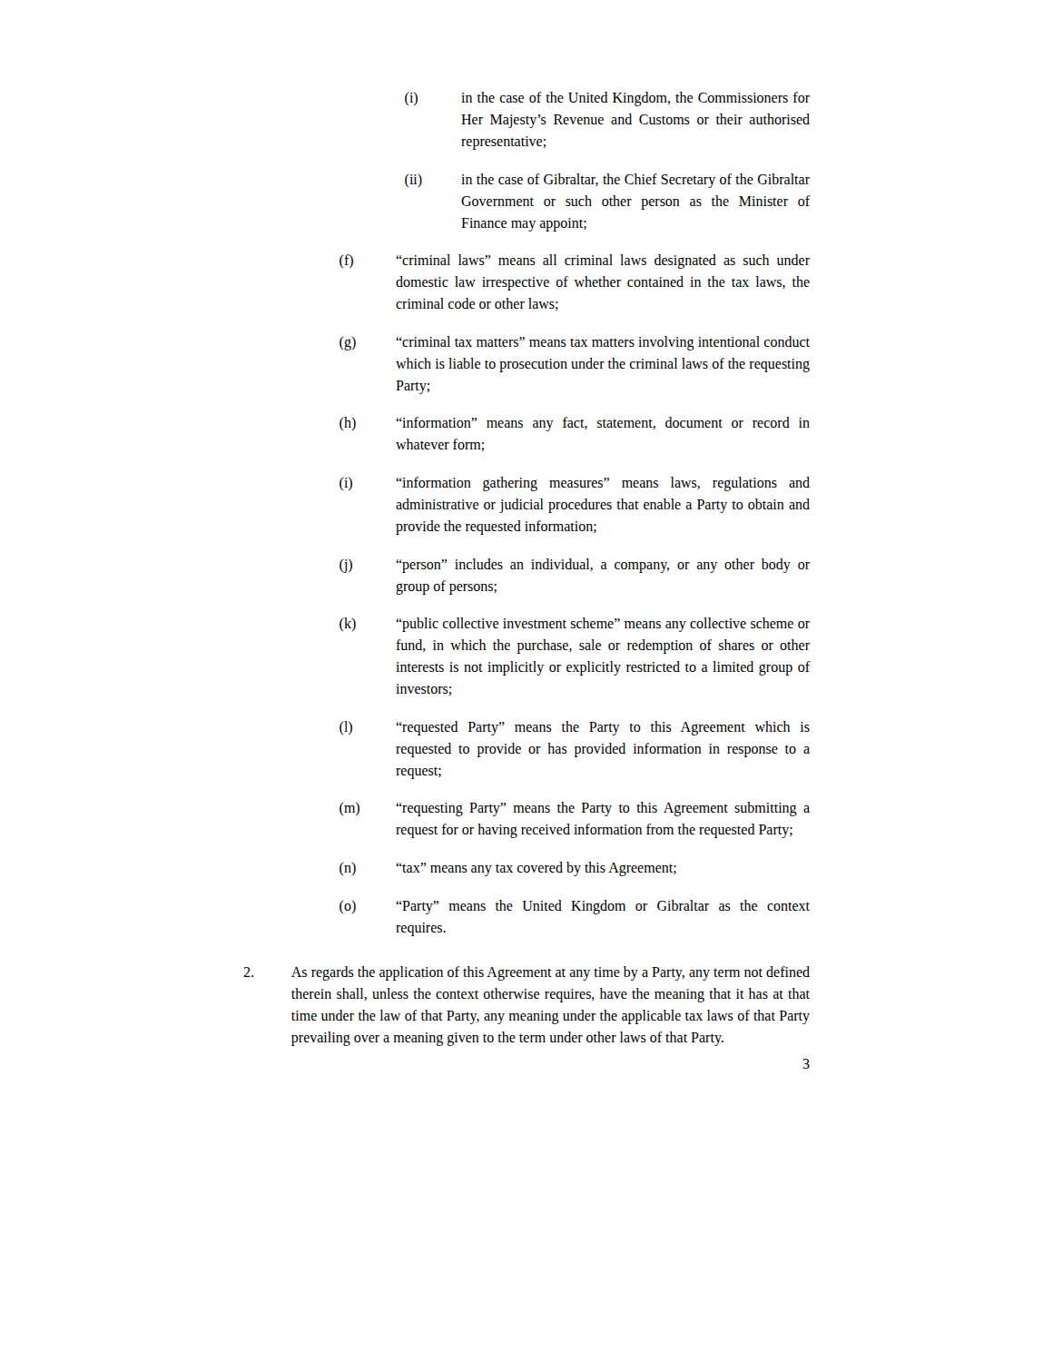(i) in the case of the United Kingdom, the Commissioners for Her Majesty’s Revenue and Customs or their authorised representative;
(ii) in the case of Gibraltar, the Chief Secretary of the Gibraltar Government or such other person as the Minister of Finance may appoint;
(f) “criminal laws” means all criminal laws designated as such under domestic law irrespective of whether contained in the tax laws, the criminal code or other laws;
(g) “criminal tax matters” means tax matters involving intentional conduct which is liable to prosecution under the criminal laws of the requesting Party;
(h) “information” means any fact, statement, document or record in whatever form;
(i) “information gathering measures” means laws, regulations and administrative or judicial procedures that enable a Party to obtain and provide the requested information;
(j) “person” includes an individual, a company, or any other body or group of persons;
(k) “public collective investment scheme” means any collective scheme or fund, in which the purchase, sale or redemption of shares or other interests is not implicitly or explicitly restricted to a limited group of investors;
(l) “requested Party” means the Party to this Agreement which is requested to provide or has provided information in response to a request;
(m) “requesting Party” means the Party to this Agreement submitting a request for or having received information from the requested Party;
(n) “tax” means any tax covered by this Agreement;
(o) “Party” means the United Kingdom or Gibraltar as the context requires.
2. As regards the application of this Agreement at any time by a Party, any term not defined therein shall, unless the context otherwise requires, have the meaning that it has at that time under the law of that Party, any meaning under the applicable tax laws of that Party prevailing over a meaning given to the term under other laws of that Party.
3